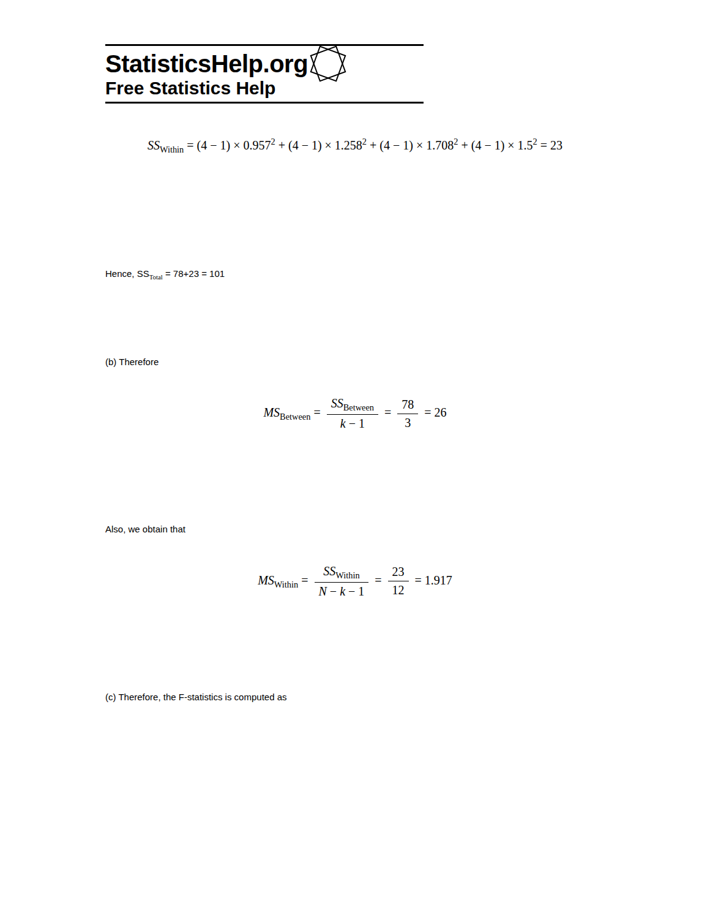StatisticsHelp.org
Free Statistics Help
SSWithin = (4 − 1) × 0.9572 + (4 − 1) × 1.2582 + (4 − 1) × 1.7082 + (4 − 1) × 1.52 = 23
Hence, SSTotal = 78+23 = 101
(b) Therefore
MSBetween = SSBetween k − 1 = 78 3 = 26
Also, we obtain that
MSWithin = SSWithin N − k − 1 = 23 12 = 1.917
(c) Therefore, the F-statistics is computed as